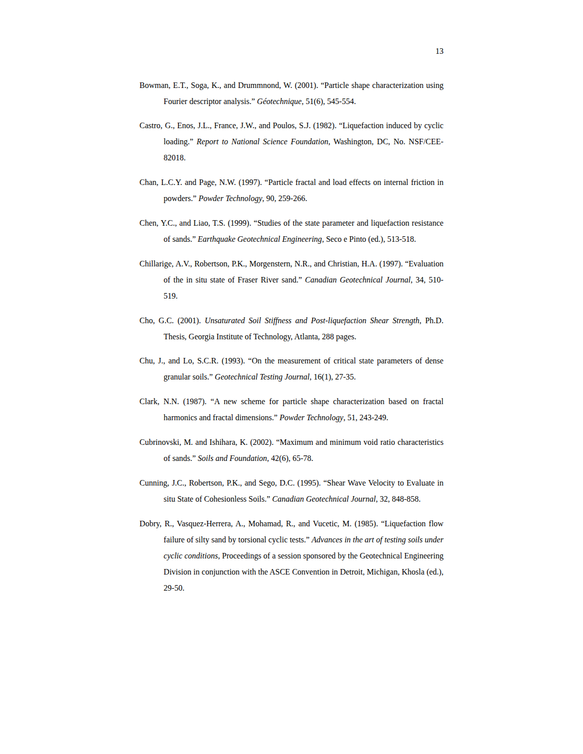13
Bowman, E.T., Soga, K., and Drummnond, W. (2001). “Particle shape characterization using Fourier descriptor analysis.” Géotechnique, 51(6), 545-554.
Castro, G., Enos, J.L., France, J.W., and Poulos, S.J. (1982). “Liquefaction induced by cyclic loading.” Report to National Science Foundation, Washington, DC, No. NSF/CEE-82018.
Chan, L.C.Y. and Page, N.W. (1997). “Particle fractal and load effects on internal friction in powders.” Powder Technology, 90, 259-266.
Chen, Y.C., and Liao, T.S. (1999). “Studies of the state parameter and liquefaction resistance of sands.” Earthquake Geotechnical Engineering, Seco e Pinto (ed.), 513-518.
Chillarige, A.V., Robertson, P.K., Morgenstern, N.R., and Christian, H.A. (1997). “Evaluation of the in situ state of Fraser River sand.” Canadian Geotechnical Journal, 34, 510-519.
Cho, G.C. (2001). Unsaturated Soil Stiffness and Post-liquefaction Shear Strength, Ph.D. Thesis, Georgia Institute of Technology, Atlanta, 288 pages.
Chu, J., and Lo, S.C.R. (1993). “On the measurement of critical state parameters of dense granular soils.” Geotechnical Testing Journal, 16(1), 27-35.
Clark, N.N. (1987). “A new scheme for particle shape characterization based on fractal harmonics and fractal dimensions.” Powder Technology, 51, 243-249.
Cubrinovski, M. and Ishihara, K. (2002). “Maximum and minimum void ratio characteristics of sands.” Soils and Foundation, 42(6), 65-78.
Cunning, J.C., Robertson, P.K., and Sego, D.C. (1995). “Shear Wave Velocity to Evaluate in situ State of Cohesionless Soils.” Canadian Geotechnical Journal, 32, 848-858.
Dobry, R., Vasquez-Herrera, A., Mohamad, R., and Vucetic, M. (1985). “Liquefaction flow failure of silty sand by torsional cyclic tests.” Advances in the art of testing soils under cyclic conditions, Proceedings of a session sponsored by the Geotechnical Engineering Division in conjunction with the ASCE Convention in Detroit, Michigan, Khosla (ed.), 29-50.